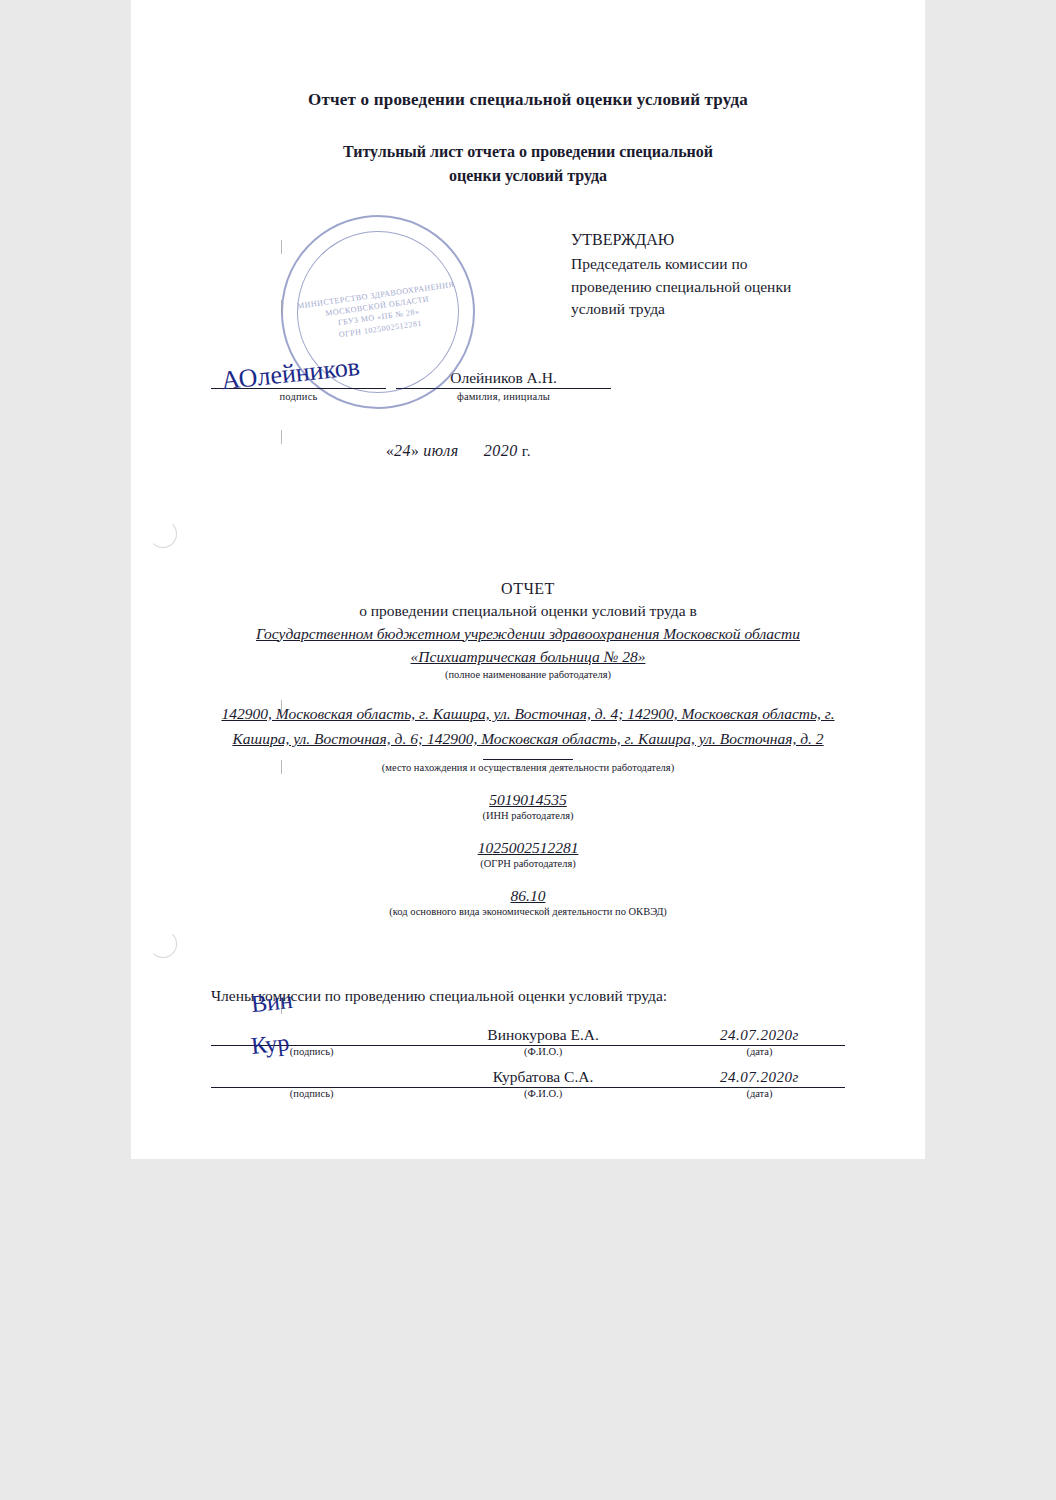Отчет о проведении специальной оценки условий труда
Титульный лист отчета о проведении специальной
оценки условий труда
МИНИСТЕРСТВО ЗДРАВООХРАНЕНИЯ
МОСКОВСКОЙ ОБЛАСТИ
ГБУЗ МО «ПБ № 28»
ОГРН 1025002512281
УТВЕРЖДАЮ Председатель комиссии по
проведению специальной оценки
условий труда
АОлейников
подпись
Олейников А.Н.
фамилия, инициалы
«24» июля 2020 г.
ОТЧЕТ
о проведении специальной оценки условий труда в
Государственном бюджетном учреждении здравоохранения Московской области «Психиатрическая больница № 28»
(полное наименование работодателя)
142900, Московская область, г. Кашира, ул. Восточная, д. 4; 142900, Московская область, г. Кашира, ул. Восточная, д. 6; 142900, Московская область, г. Кашира, ул. Восточная, д. 2
(место нахождения и осуществления деятельности работодателя)
5019014535
(ИНН работодателя)
1025002512281
(ОГРН работодателя)
86.10
(код основного вида экономической деятельности по ОКВЭД)
Члены комиссии по проведению специальной оценки условий труда:
| Вин (подпись) | Винокурова Е.А. (Ф.И.О.) | 24.07.2020г (дата) |
| Кур (подпись) | Курбатова С.А. (Ф.И.О.) | 24.07.2020г (дата) |